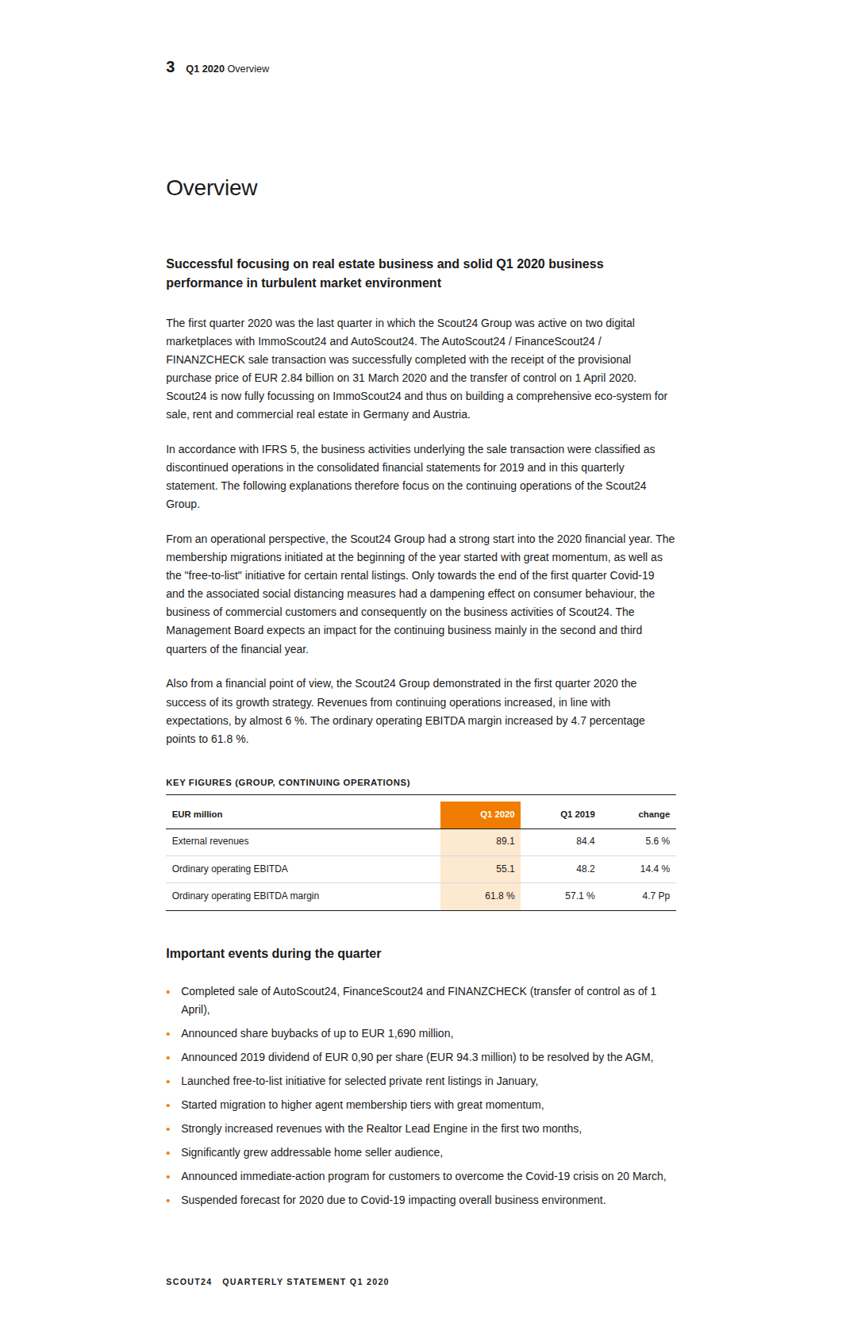3 Q1 2020 Overview
Overview
Successful focusing on real estate business and solid Q1 2020 business performance in turbulent market environment
The first quarter 2020 was the last quarter in which the Scout24 Group was active on two digital marketplaces with ImmoScout24 and AutoScout24. The AutoScout24 / FinanceScout24 / FINANZCHECK sale transaction was successfully completed with the receipt of the provisional purchase price of EUR 2.84 billion on 31 March 2020 and the transfer of control on 1 April 2020. Scout24 is now fully focussing on ImmoScout24 and thus on building a comprehensive eco-system for sale, rent and commercial real estate in Germany and Austria.
In accordance with IFRS 5, the business activities underlying the sale transaction were classified as discontinued operations in the consolidated financial statements for 2019 and in this quarterly statement. The following explanations therefore focus on the continuing operations of the Scout24 Group.
From an operational perspective, the Scout24 Group had a strong start into the 2020 financial year. The membership migrations initiated at the beginning of the year started with great momentum, as well as the "free-to-list" initiative for certain rental listings. Only towards the end of the first quarter Covid-19 and the associated social distancing measures had a dampening effect on consumer behaviour, the business of commercial customers and consequently on the business activities of Scout24. The Management Board expects an impact for the continuing business mainly in the second and third quarters of the financial year.
Also from a financial point of view, the Scout24 Group demonstrated in the first quarter 2020 the success of its growth strategy. Revenues from continuing operations increased, in line with expectations, by almost 6 %. The ordinary operating EBITDA margin increased by 4.7 percentage points to 61.8 %.
KEY FIGURES (GROUP, CONTINUING OPERATIONS)
| EUR million | Q1 2020 | Q1 2019 | change |
| --- | --- | --- | --- |
| External revenues | 89.1 | 84.4 | 5.6 % |
| Ordinary operating EBITDA | 55.1 | 48.2 | 14.4 % |
| Ordinary operating EBITDA margin | 61.8 % | 57.1 % | 4.7 Pp |
Important events during the quarter
Completed sale of AutoScout24, FinanceScout24 and FINANZCHECK (transfer of control as of 1 April),
Announced share buybacks of up to EUR 1,690 million,
Announced 2019 dividend of EUR 0,90 per share (EUR 94.3 million) to be resolved by the AGM,
Launched free-to-list initiative for selected private rent listings in January,
Started migration to higher agent membership tiers with great momentum,
Strongly increased revenues with the Realtor Lead Engine in the first two months,
Significantly grew addressable home seller audience,
Announced immediate-action program for customers to overcome the Covid-19 crisis on 20 March,
Suspended forecast for 2020 due to Covid-19 impacting overall business environment.
SCOUT24 QUARTERLY STATEMENT Q1 2020